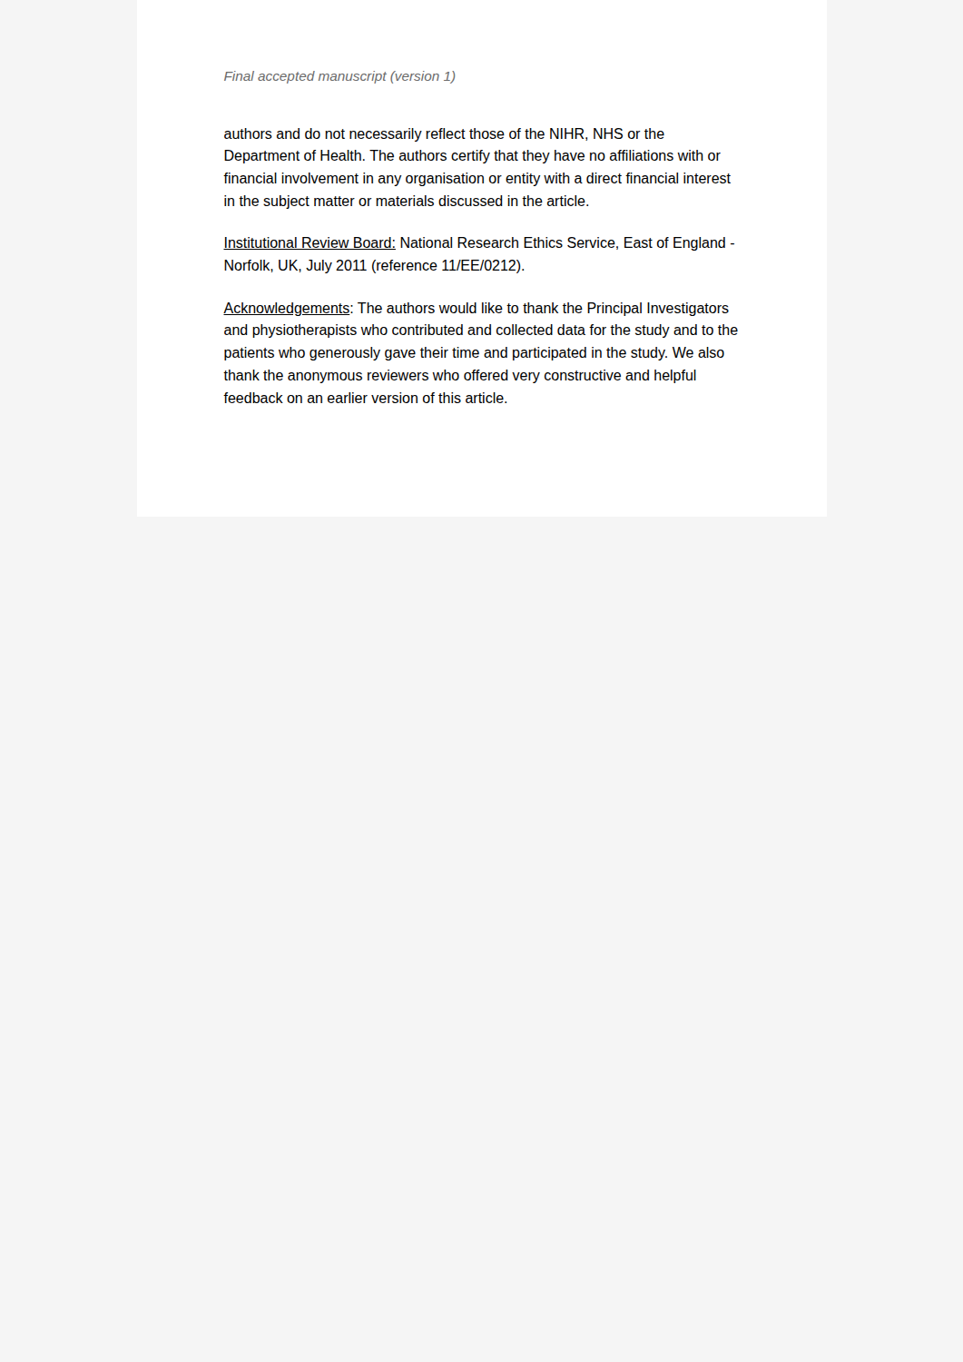Final accepted manuscript (version 1)
authors and do not necessarily reflect those of the NIHR, NHS or the Department of Health. The authors certify that they have no affiliations with or financial involvement in any organisation or entity with a direct financial interest in the subject matter or materials discussed in the article.
Institutional Review Board: National Research Ethics Service, East of England - Norfolk, UK, July 2011 (reference 11/EE/0212).
Acknowledgements: The authors would like to thank the Principal Investigators and physiotherapists who contributed and collected data for the study and to the patients who generously gave their time and participated in the study. We also thank the anonymous reviewers who offered very constructive and helpful feedback on an earlier version of this article.